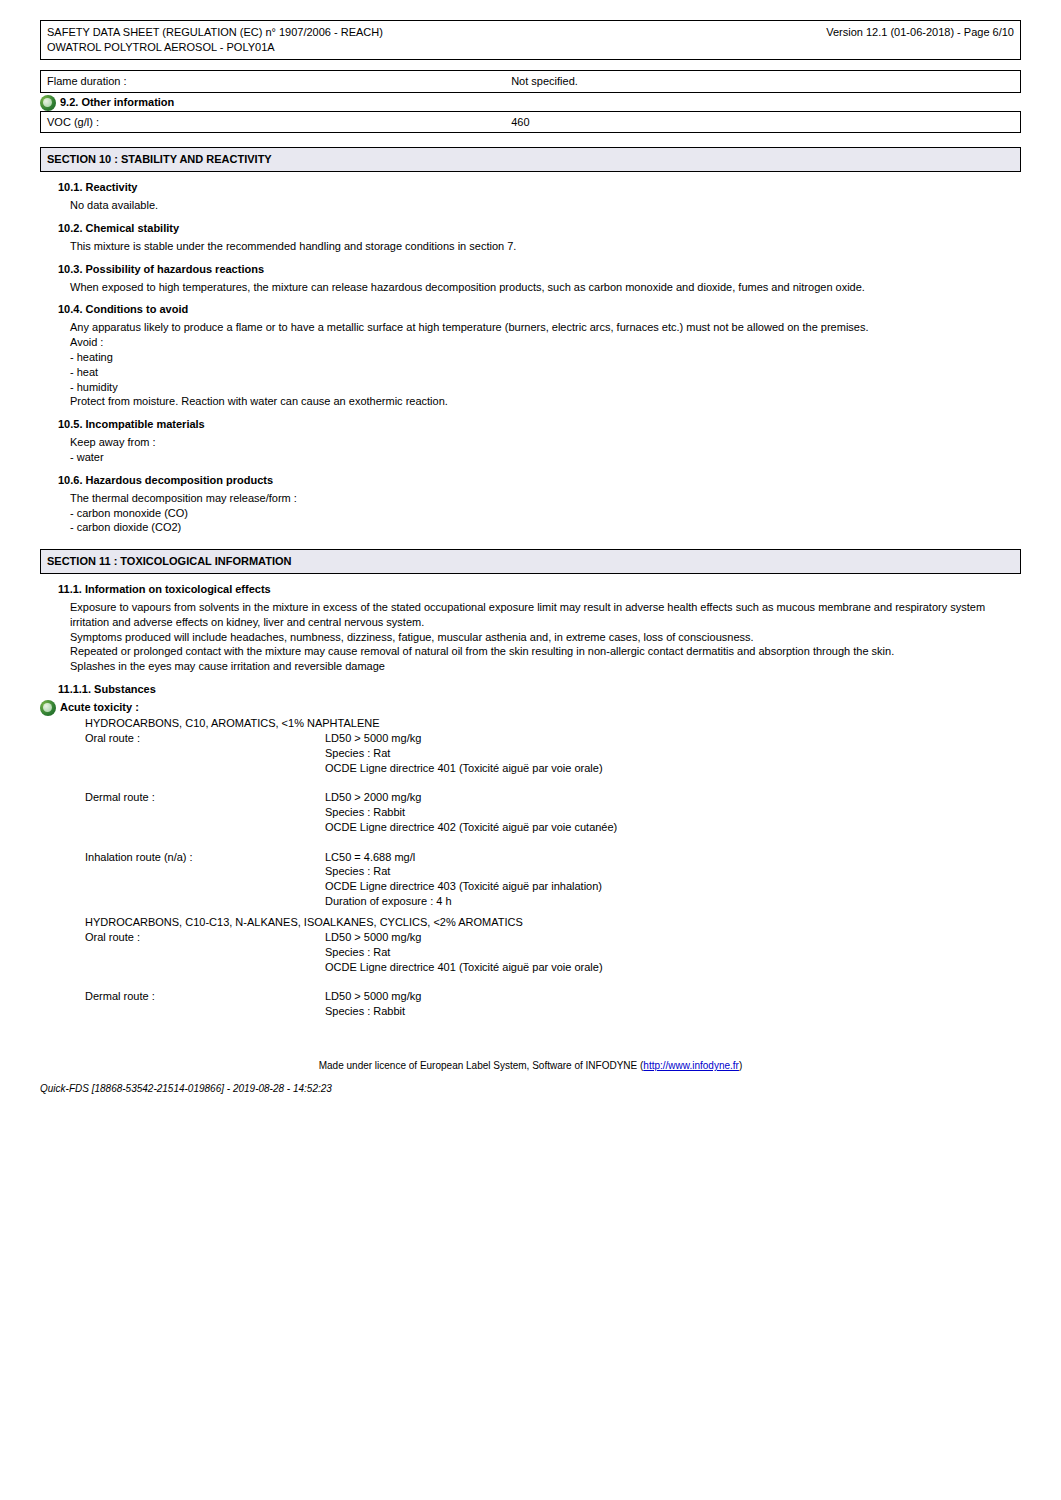SAFETY DATA SHEET (REGULATION (EC) n° 1907/2006 - REACH)
OWATROL POLYTROL AEROSOL - POLY01A
Version 12.1 (01-06-2018) - Page 6/10
Flame duration :
Not specified.
9.2. Other information
VOC (g/l) :
460
SECTION 10 : STABILITY AND REACTIVITY
10.1. Reactivity
No data available.
10.2. Chemical stability
This mixture is stable under the recommended handling and storage conditions in section 7.
10.3. Possibility of hazardous reactions
When exposed to high temperatures, the mixture can release hazardous decomposition products, such as carbon monoxide and dioxide, fumes and nitrogen oxide.
10.4. Conditions to avoid
Any apparatus likely to produce a flame or to have a metallic surface at high temperature (burners, electric arcs, furnaces etc.) must not be allowed on the premises.
Avoid :
- heating
- heat
- humidity
Protect from moisture. Reaction with water can cause an exothermic reaction.
10.5. Incompatible materials
Keep away from :
- water
10.6. Hazardous decomposition products
The thermal decomposition may release/form :
- carbon monoxide (CO)
- carbon dioxide (CO2)
SECTION 11 : TOXICOLOGICAL INFORMATION
11.1. Information on toxicological effects
Exposure to vapours from solvents in the mixture in excess of the stated occupational exposure limit may result in adverse health effects such as mucous membrane and respiratory system irritation and adverse effects on kidney, liver and central nervous system.
Symptoms produced will include headaches, numbness, dizziness, fatigue, muscular asthenia and, in extreme cases, loss of consciousness.
Repeated or prolonged contact with the mixture may cause removal of natural oil from the skin resulting in non-allergic contact dermatitis and absorption through the skin.
Splashes in the eyes may cause irritation and reversible damage
11.1.1. Substances
Acute toxicity :
HYDROCARBONS, C10, AROMATICS, <1% NAPHTALENE
| Oral route : | LD50 > 5000 mg/kg Species : Rat OCDE Ligne directrice 401 (Toxicité aiguë par voie orale) |
| Dermal route : | LD50 > 2000 mg/kg Species : Rabbit OCDE Ligne directrice 402 (Toxicité aiguë par voie cutanée) |
| Inhalation route (n/a) : | LC50 = 4.688 mg/l Species : Rat OCDE Ligne directrice 403 (Toxicité aiguë par inhalation) Duration of exposure : 4 h |
HYDROCARBONS, C10-C13, N-ALKANES, ISOALKANES, CYCLICS, <2% AROMATICS
| Oral route : | LD50 > 5000 mg/kg Species : Rat OCDE Ligne directrice 401 (Toxicité aiguë par voie orale) |
| Dermal route : | LD50 > 5000 mg/kg Species : Rabbit |
Made under licence of European Label System, Software of INFODYNE (http://www.infodyne.fr)
Quick-FDS [18868-53542-21514-019866] - 2019-08-28 - 14:52:23